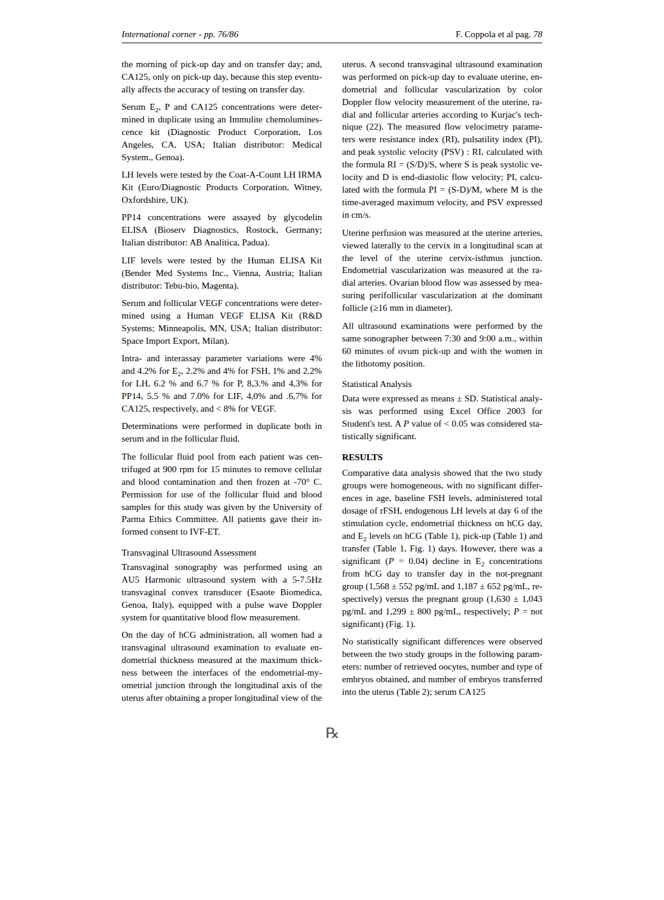International corner - pp. 76/86
F. Coppola et al pag. 78
the morning of pick-up day and on transfer day; and, CA125, only on pick-up day, because this step eventually affects the accuracy of testing on transfer day.
Serum E2, P and CA125 concentrations were determined in duplicate using an Immulite chemoluminescence kit (Diagnostic Product Corporation, Los Angeles, CA, USA; Italian distributor: Medical System., Genoa).
LH levels were tested by the Coat-A-Count LH IRMA Kit (Euro/Diagnostic Products Corporation, Witney, Oxfordshire, UK).
PP14 concentrations were assayed by glycodelin ELISA (Bioserv Diagnostics, Rostock, Germany; Italian distributor: AB Analitica, Padua).
LIF levels were tested by the Human ELISA Kit (Bender Med Systems Inc., Vienna, Austria; Italian distributor: Tebu-bio, Magenta).
Serum and follicular VEGF concentrations were determined using a Human VEGF ELISA Kit (R&D Systems; Minneapolis, MN, USA; Italian distributor: Space Import Export, Milan).
Intra- and interassay parameter variations were 4% and 4.2% for E2, 2.2% and 4% for FSH, 1% and 2.2% for LH, 6.2 % and 6.7 % for P, 8,3.% and 4,3% for PP14, 5.5 % and 7.0% for LIF, 4,0% and .6,7% for CA125, respectively, and < 8% for VEGF.
Determinations were performed in duplicate both in serum and in the follicular fluid.
The follicular fluid pool from each patient was centrifuged at 900 rpm for 15 minutes to remove cellular and blood contamination and then frozen at -70° C. Permission for use of the follicular fluid and blood samples for this study was given by the University of Parma Ethics Committee. All patients gave their informed consent to IVF-ET.
Transvaginal Ultrasound Assessment
Transvaginal sonography was performed using an AU5 Harmonic ultrasound system with a 5-7.5Hz transvaginal convex transducer (Esaote Biomedica, Genoa, Italy), equipped with a pulse wave Doppler system for quantitative blood flow measurement.
On the day of hCG administration, all women had a transvaginal ultrasound examination to evaluate endometrial thickness measured at the maximum thickness between the interfaces of the endometrial-myometrial junction through the longitudinal axis of the uterus after obtaining a proper longitudinal view of the uterus. A second transvaginal ultrasound examination was performed on pick-up day to evaluate uterine, endometrial and follicular vascularization by color Doppler flow velocity measurement of the uterine, radial and follicular arteries according to Kurjac's technique (22). The measured flow velocimetry parameters were resistance index (RI), pulsatility index (PI), and peak systolic velocity (PSV) : RI, calculated with the formula RI = (S/D)/S, where S is peak systolic velocity and D is end-diastolic flow velocity; PI, calculated with the formula PI = (S-D)/M, where M is the time-averaged maximum velocity, and PSV expressed in cm/s.
Uterine perfusion was measured at the uterine arteries, viewed laterally to the cervix in a longitudinal scan at the level of the uterine cervix-isthmus junction. Endometrial vascularization was measured at the radial arteries. Ovarian blood flow was assessed by measuring perifollicular vascularization at the dominant follicle (≥16 mm in diameter).
All ultrasound examinations were performed by the same sonographer between 7:30 and 9:00 a.m., within 60 minutes of ovum pick-up and with the women in the lithotomy position.
Statistical Analysis
Data were expressed as means ± SD. Statistical analysis was performed using Excel Office 2003 for Student's test. A P value of < 0.05 was considered statistically significant.
RESULTS
Comparative data analysis showed that the two study groups were homogeneous, with no significant differences in age, baseline FSH levels, administered total dosage of rFSH, endogenous LH levels at day 6 of the stimulation cycle, endometrial thickness on hCG day, and E2 levels on hCG (Table 1), pick-up (Table 1) and transfer (Table 1, Fig. 1) days. However, there was a significant (P = 0.04) decline in E2 concentrations from hCG day to transfer day in the not-pregnant group (1,568 ± 552 pg/mL and 1,187 ± 652 pg/mL, respectively) versus the pregnant group (1,630 ± 1,043 pg/mL and 1,299 ± 800 pg/mL, respectively; P = not significant) (Fig. 1).
No statistically significant differences were observed between the two study groups in the following parameters: number of retrieved oocytes, number and type of embryos obtained, and number of embryos transferred into the uterus (Table 2); serum CA125
℞